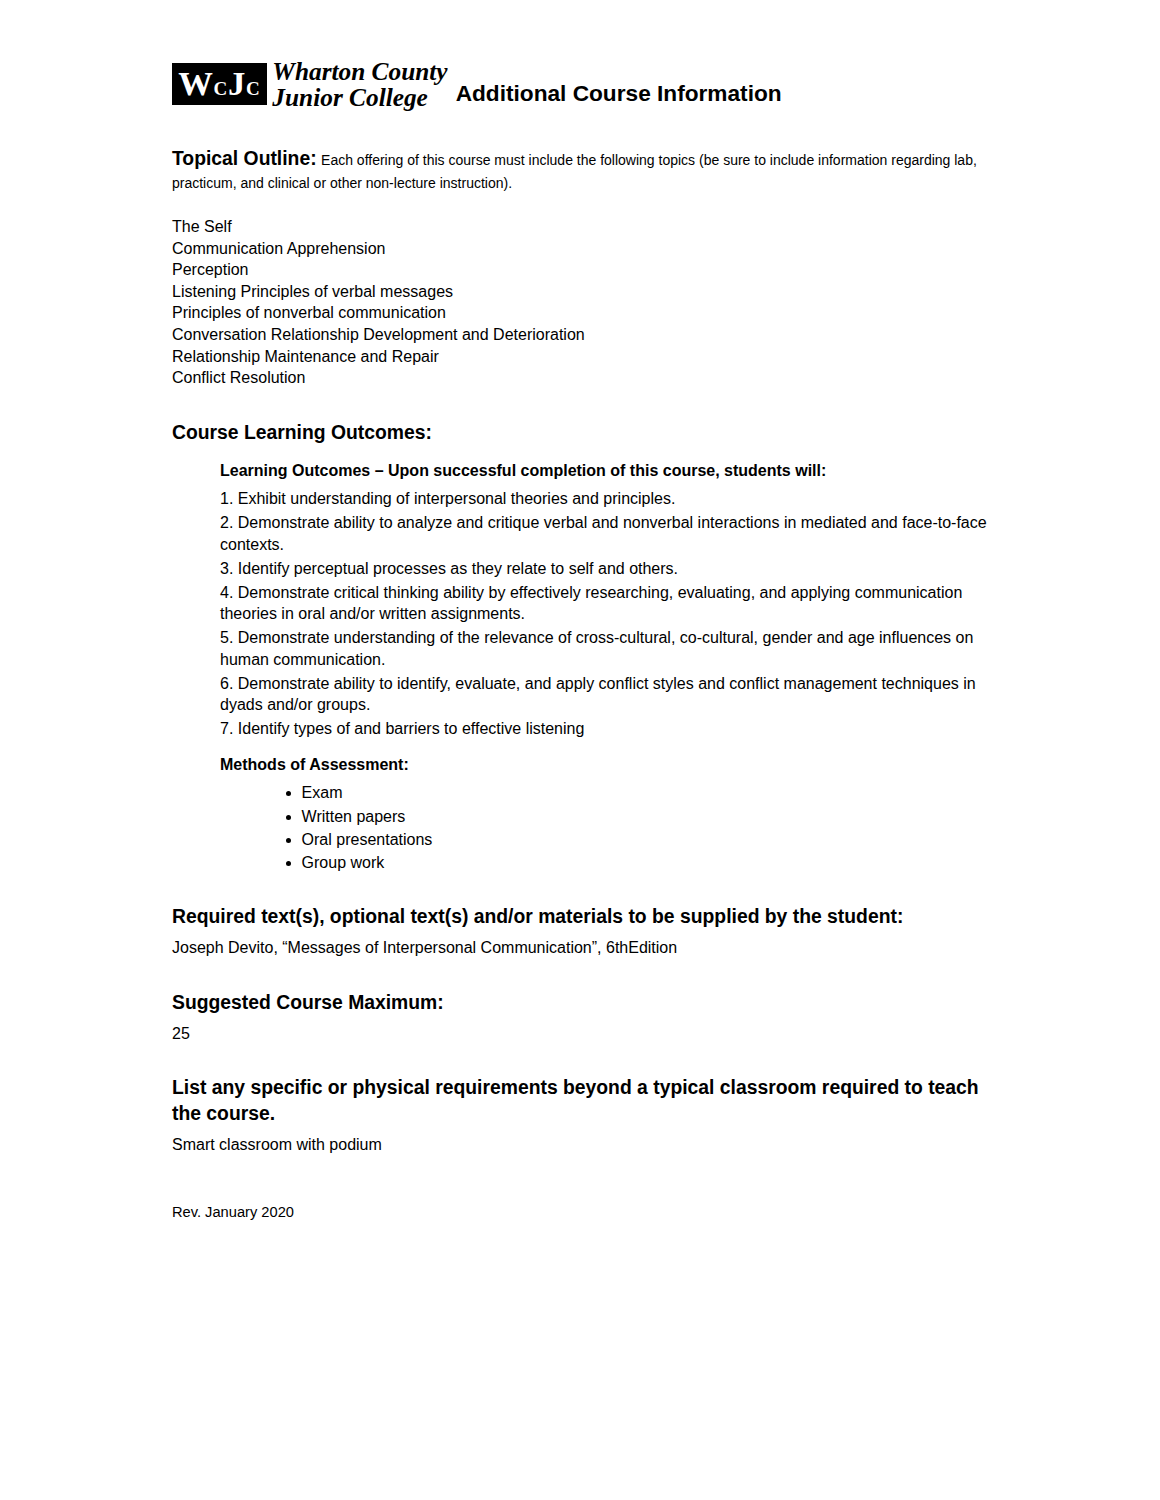WCJC Wharton County
Junior College
Additional Course Information
Topical Outline: Each offering of this course must include the following topics (be sure to include information regarding lab, practicum, and clinical or other non-lecture instruction).
The Self
Communication Apprehension
Perception
Listening Principles of verbal messages
Principles of nonverbal communication
Conversation Relationship Development and Deterioration
Relationship Maintenance and Repair
Conflict Resolution
Course Learning Outcomes:
Learning Outcomes – Upon successful completion of this course, students will:
1. Exhibit understanding of interpersonal theories and principles.
2. Demonstrate ability to analyze and critique verbal and nonverbal interactions in mediated and face-to-face contexts.
3. Identify perceptual processes as they relate to self and others.
4. Demonstrate critical thinking ability by effectively researching, evaluating, and applying communication theories in oral and/or written assignments.
5. Demonstrate understanding of the relevance of cross-cultural, co-cultural, gender and age influences on human communication.
6. Demonstrate ability to identify, evaluate, and apply conflict styles and conflict management techniques in dyads and/or groups.
7. Identify types of and barriers to effective listening
Methods of Assessment:
Exam
Written papers
Oral presentations
Group work
Required text(s), optional text(s) and/or materials to be supplied by the student:
Joseph Devito, “Messages of Interpersonal Communication”, 6thEdition
Suggested Course Maximum:
25
List any specific or physical requirements beyond a typical classroom required to teach the course.
Smart classroom with podium
Rev. January 2020